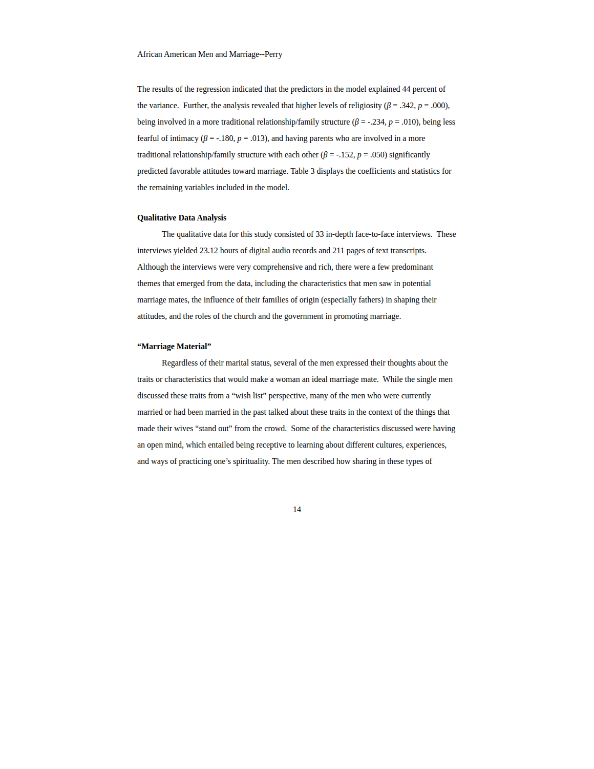African American Men and Marriage--Perry
The results of the regression indicated that the predictors in the model explained 44 percent of the variance. Further, the analysis revealed that higher levels of religiosity (β = .342, p = .000), being involved in a more traditional relationship/family structure (β = -.234, p = .010), being less fearful of intimacy (β = -.180, p = .013), and having parents who are involved in a more traditional relationship/family structure with each other (β = -.152, p = .050) significantly predicted favorable attitudes toward marriage. Table 3 displays the coefficients and statistics for the remaining variables included in the model.
Qualitative Data Analysis
The qualitative data for this study consisted of 33 in-depth face-to-face interviews. These interviews yielded 23.12 hours of digital audio records and 211 pages of text transcripts. Although the interviews were very comprehensive and rich, there were a few predominant themes that emerged from the data, including the characteristics that men saw in potential marriage mates, the influence of their families of origin (especially fathers) in shaping their attitudes, and the roles of the church and the government in promoting marriage.
“Marriage Material”
Regardless of their marital status, several of the men expressed their thoughts about the traits or characteristics that would make a woman an ideal marriage mate. While the single men discussed these traits from a “wish list” perspective, many of the men who were currently married or had been married in the past talked about these traits in the context of the things that made their wives “stand out” from the crowd. Some of the characteristics discussed were having an open mind, which entailed being receptive to learning about different cultures, experiences, and ways of practicing one’s spirituality. The men described how sharing in these types of
14